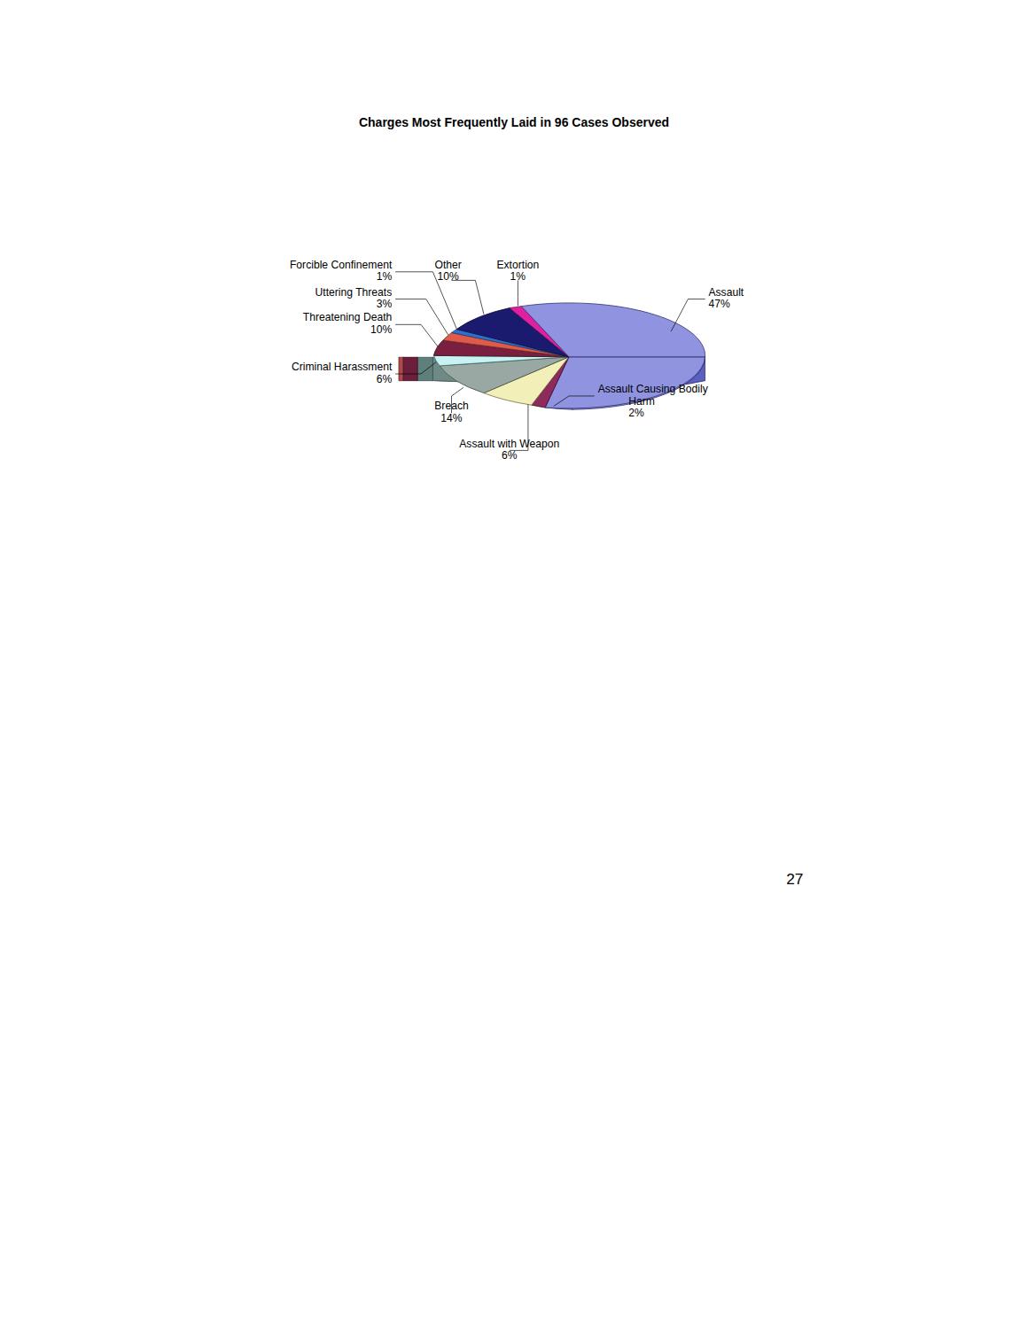Charges Most Frequently Laid in 96 Cases Observed
Forcible Confinement 1% Uttering Threats 3% Threatening Death 10% Criminal Harassment 6% Breach 14% Assault with Weapon 6% Assault Causing Bodily Harm 2% Assault 47% Extortion 1% Other 10%
27